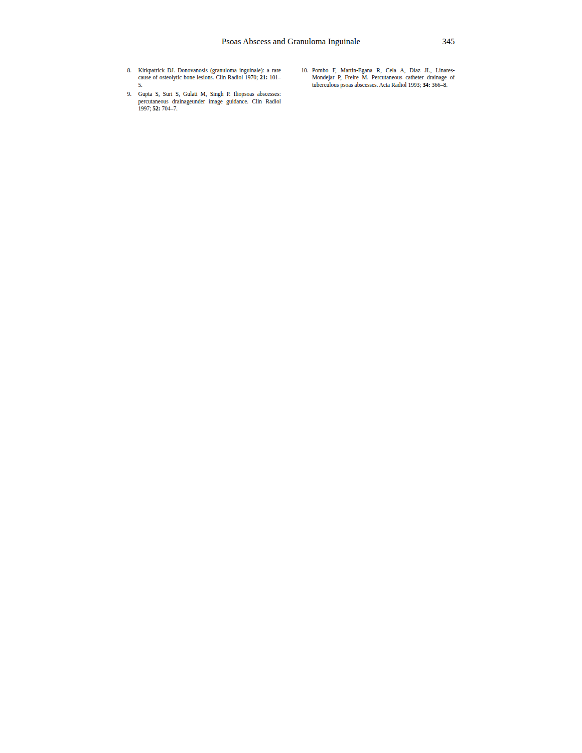Psoas Abscess and Granuloma Inguinale 345
8. Kirkpatrick DJ. Donovanosis (granuloma inguinale): a rare cause of osteolytic bone lesions. Clin Radiol 1970; 21: 101–5.
9. Gupta S, Suri S, Gulati M, Singh P. Iliopsoas abscesses: percutaneous drainageunder image guidance. Clin Radiol 1997; 52: 704–7.
10. Pombo F, Martin-Egana R, Cela A, Diaz JL, Linares-Mondejar P, Freire M. Percutaneous catheter drainage of tuberculous psoas abscesses. Acta Radiol 1993; 34: 366–8.